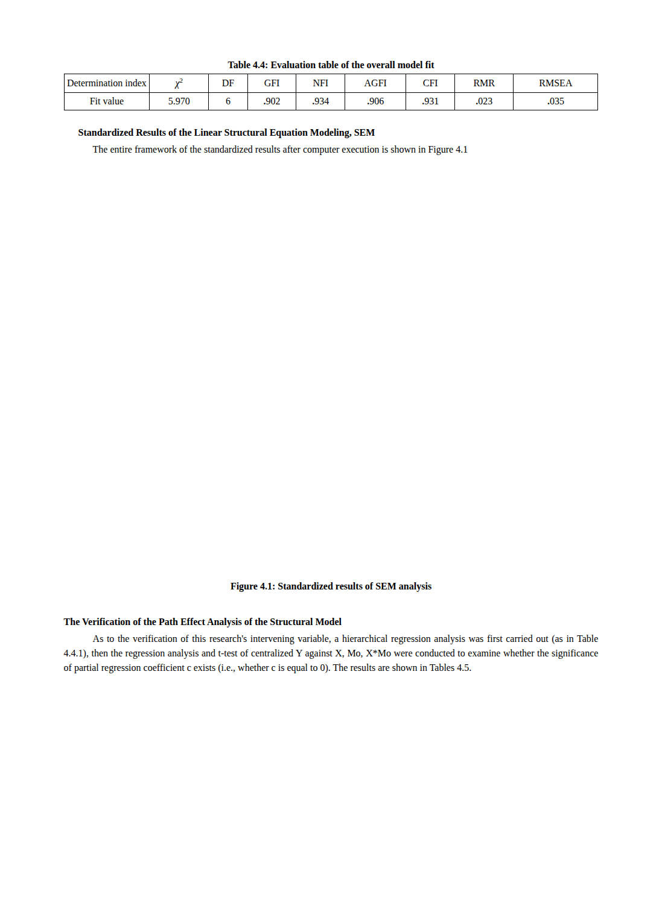Table 4.4: Evaluation table of the overall model fit
| Determination index | χ 2 | DF | GFI | NFI | AGFI | CFI | RMR | RMSEA |
| --- | --- | --- | --- | --- | --- | --- | --- | --- |
| Fit value | 5.970 | 6 | . 902 | . 934 | . 906 | . 931 | . 023 | . 035 |
Standardized Results of the Linear Structural Equation Modeling, SEM
The entire framework of the standardized results after computer execution is shown in Figure 4.1
Figure 4.1: Standardized results of SEM analysis
The Verification of the Path Effect Analysis of the Structural Model
As to the verification of this research's intervening variable, a hierarchical regression analysis was first carried out (as in Table 4.4.1), then the regression analysis and t-test of centralized Y against X, Mo, X*Mo were conducted to examine whether the significance of partial regression coefficient c exists (i.e., whether c is equal to 0). The results are shown in Tables 4.5.